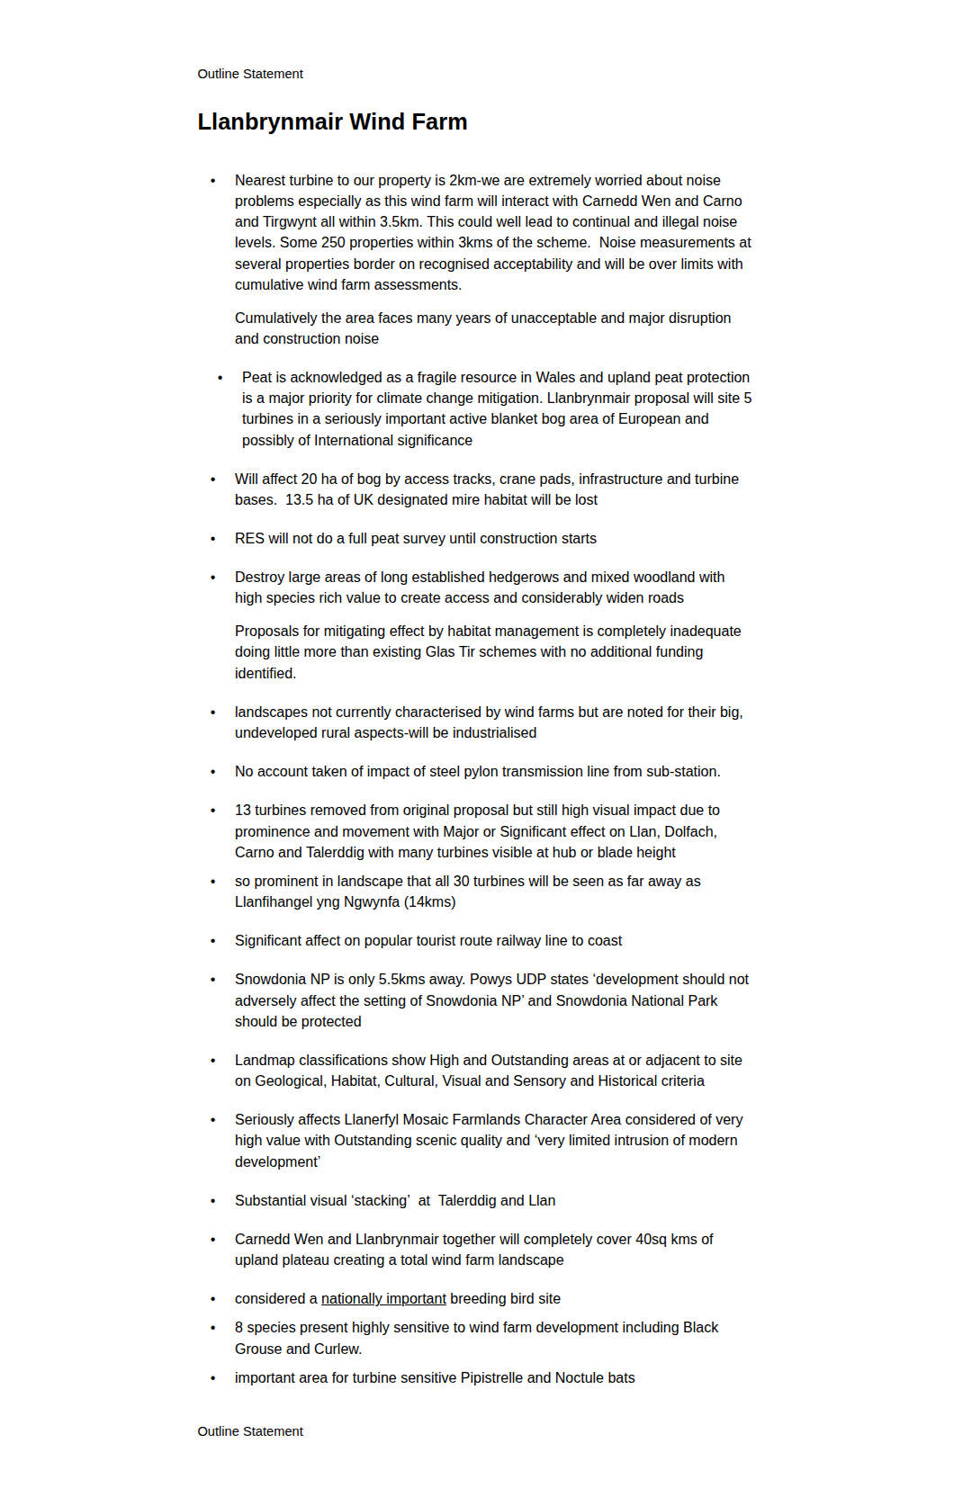Outline Statement
Llanbrynmair Wind Farm
Nearest turbine to our property is 2km-we are extremely worried about noise problems especially as this wind farm will interact with Carnedd Wen and Carno and Tirgwynt all within 3.5km. This could well lead to continual and illegal noise levels. Some 250 properties within 3kms of the scheme. Noise measurements at several properties border on recognised acceptability and will be over limits with cumulative wind farm assessments.
Cumulatively the area faces many years of unacceptable and major disruption and construction noise
Peat is acknowledged as a fragile resource in Wales and upland peat protection is a major priority for climate change mitigation. Llanbrynmair proposal will site 5 turbines in a seriously important active blanket bog area of European and possibly of International significance
Will affect 20 ha of bog by access tracks, crane pads, infrastructure and turbine bases. 13.5 ha of UK designated mire habitat will be lost
RES will not do a full peat survey until construction starts
Destroy large areas of long established hedgerows and mixed woodland with high species rich value to create access and considerably widen roads
Proposals for mitigating effect by habitat management is completely inadequate doing little more than existing Glas Tir schemes with no additional funding identified.
landscapes not currently characterised by wind farms but are noted for their big, undeveloped rural aspects-will be industrialised
No account taken of impact of steel pylon transmission line from sub-station.
13 turbines removed from original proposal but still high visual impact due to prominence and movement with Major or Significant effect on Llan, Dolfach, Carno and Talerddig with many turbines visible at hub or blade height
so prominent in landscape that all 30 turbines will be seen as far away as Llanfihangel yng Ngwynfa (14kms)
Significant affect on popular tourist route railway line to coast
Snowdonia NP is only 5.5kms away. Powys UDP states ‘development should not adversely affect the setting of Snowdonia NP’ and Snowdonia National Park should be protected
Landmap classifications show High and Outstanding areas at or adjacent to site on Geological, Habitat, Cultural, Visual and Sensory and Historical criteria
Seriously affects Llanerfyl Mosaic Farmlands Character Area considered of very high value with Outstanding scenic quality and ‘very limited intrusion of modern development’
Substantial visual ‘stacking’ at Talerddig and Llan
Carnedd Wen and Llanbrynmair together will completely cover 40sq kms of upland plateau creating a total wind farm landscape
considered a nationally important breeding bird site
8 species present highly sensitive to wind farm development including Black Grouse and Curlew.
important area for turbine sensitive Pipistrelle and Noctule bats
Outline Statement